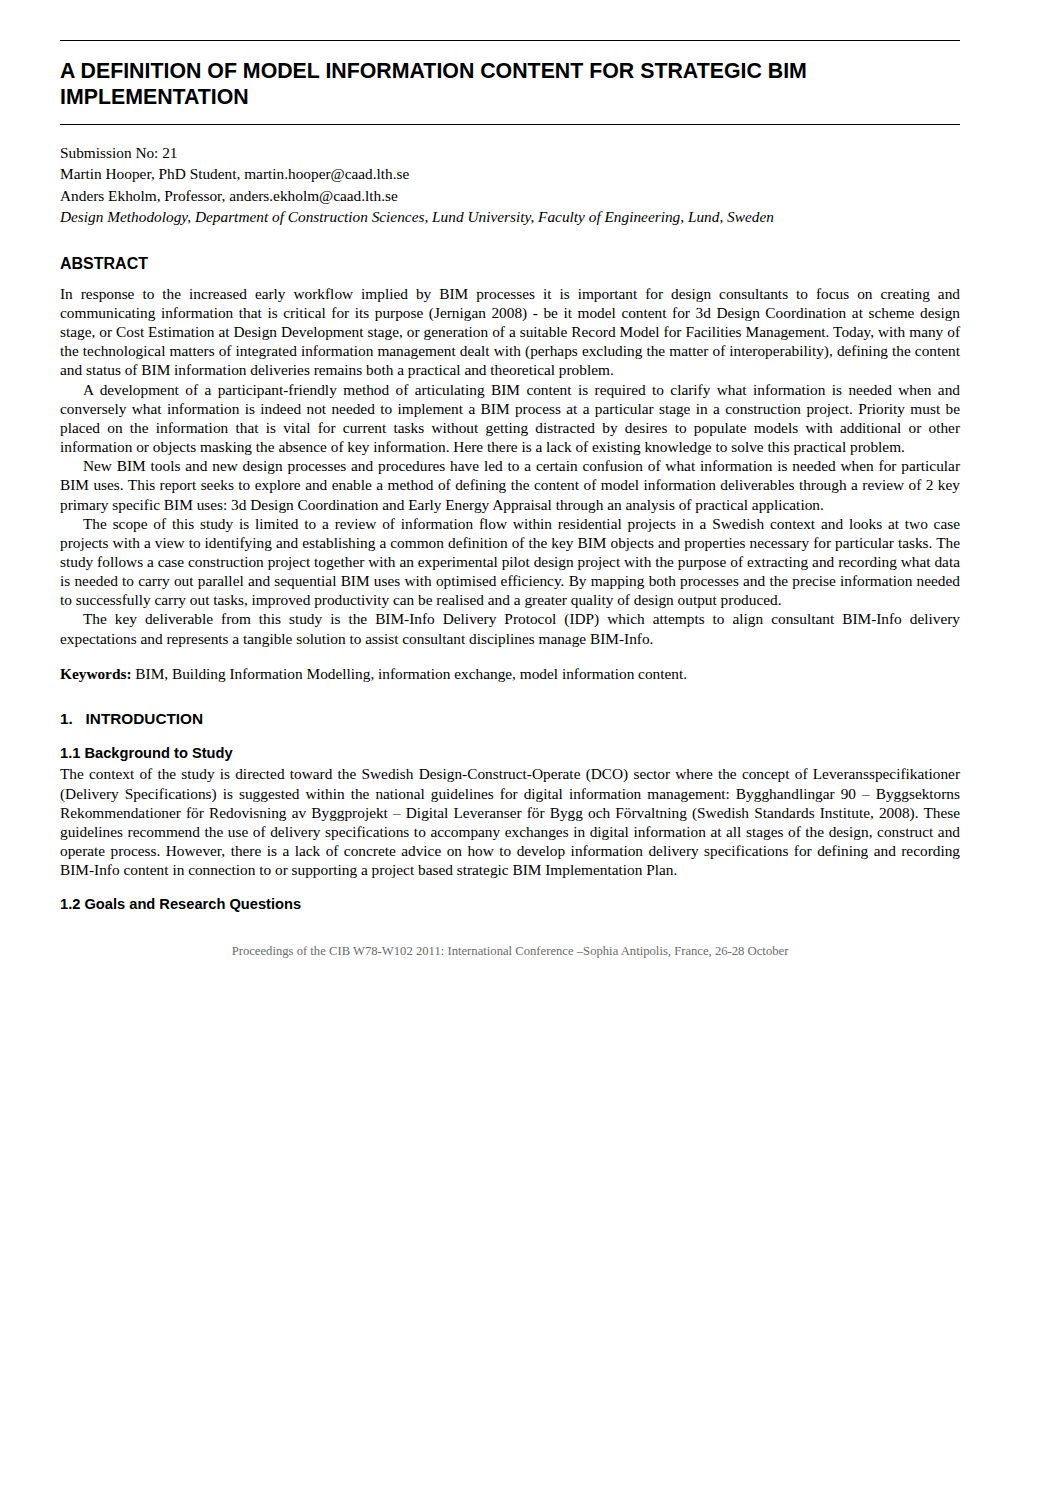A Definition of Model Information Content for Strategic BIM Implementation
Submission No: 21
Martin Hooper, PhD Student, martin.hooper@caad.lth.se
Anders Ekholm, Professor, anders.ekholm@caad.lth.se
Design Methodology, Department of Construction Sciences, Lund University, Faculty of Engineering, Lund, Sweden
Abstract
In response to the increased early workflow implied by BIM processes it is important for design consultants to focus on creating and communicating information that is critical for its purpose (Jernigan 2008) - be it model content for 3d Design Coordination at scheme design stage, or Cost Estimation at Design Development stage, or generation of a suitable Record Model for Facilities Management. Today, with many of the technological matters of integrated information management dealt with (perhaps excluding the matter of interoperability), defining the content and status of BIM information deliveries remains both a practical and theoretical problem.
A development of a participant-friendly method of articulating BIM content is required to clarify what information is needed when and conversely what information is indeed not needed to implement a BIM process at a particular stage in a construction project. Priority must be placed on the information that is vital for current tasks without getting distracted by desires to populate models with additional or other information or objects masking the absence of key information. Here there is a lack of existing knowledge to solve this practical problem.
New BIM tools and new design processes and procedures have led to a certain confusion of what information is needed when for particular BIM uses. This report seeks to explore and enable a method of defining the content of model information deliverables through a review of 2 key primary specific BIM uses: 3d Design Coordination and Early Energy Appraisal through an analysis of practical application.
The scope of this study is limited to a review of information flow within residential projects in a Swedish context and looks at two case projects with a view to identifying and establishing a common definition of the key BIM objects and properties necessary for particular tasks. The study follows a case construction project together with an experimental pilot design project with the purpose of extracting and recording what data is needed to carry out parallel and sequential BIM uses with optimised efficiency. By mapping both processes and the precise information needed to successfully carry out tasks, improved productivity can be realised and a greater quality of design output produced.
The key deliverable from this study is the BIM-Info Delivery Protocol (IDP) which attempts to align consultant BIM-Info delivery expectations and represents a tangible solution to assist consultant disciplines manage BIM-Info.
Keywords: BIM, Building Information Modelling, information exchange, model information content.
1. Introduction
1.1 Background to Study
The context of the study is directed toward the Swedish Design-Construct-Operate (DCO) sector where the concept of Leveransspecifikationer (Delivery Specifications) is suggested within the national guidelines for digital information management: Bygghandlingar 90 – Byggsektorns Rekommendationer för Redovisning av Byggprojekt – Digital Leveranser för Bygg och Förvaltning (Swedish Standards Institute, 2008). These guidelines recommend the use of delivery specifications to accompany exchanges in digital information at all stages of the design, construct and operate process. However, there is a lack of concrete advice on how to develop information delivery specifications for defining and recording BIM-Info content in connection to or supporting a project based strategic BIM Implementation Plan.
1.2 Goals and Research Questions
Proceedings of the CIB W78-W102 2011: International Conference –Sophia Antipolis, France, 26-28 October